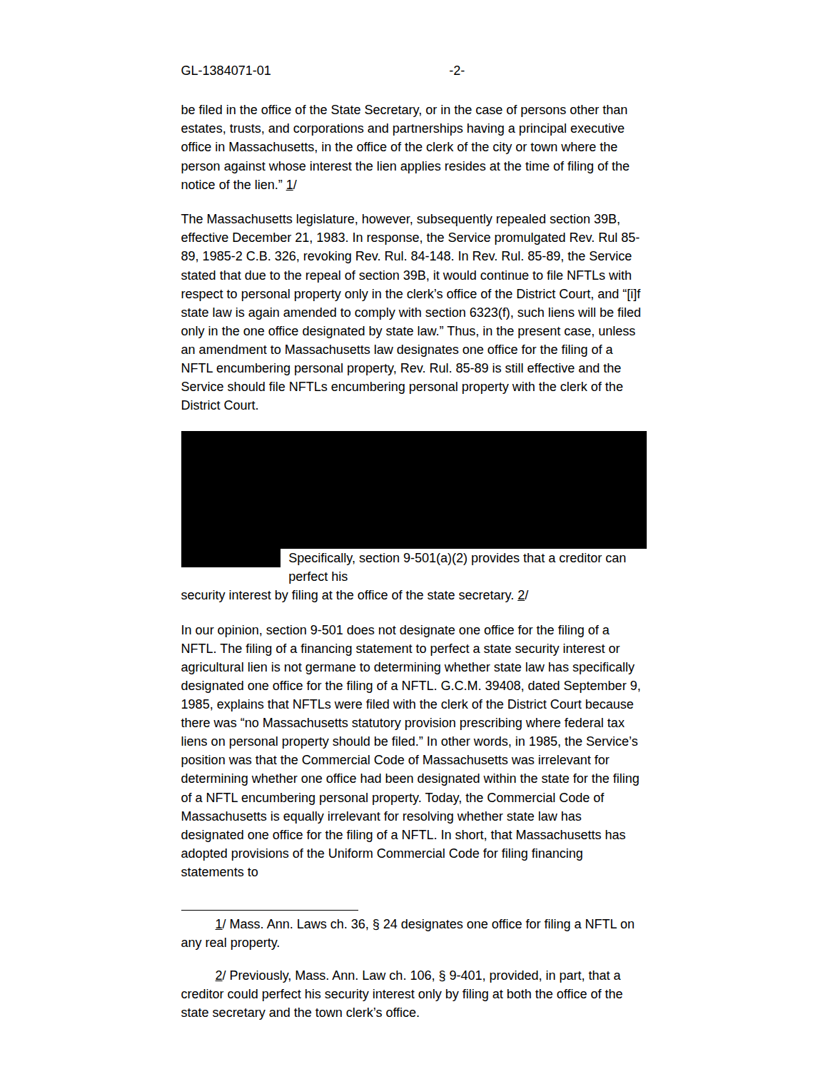GL-1384071-01 -2-
be filed in the office of the State Secretary, or in the case of persons other than estates, trusts, and corporations and partnerships having a principal executive office in Massachusetts, in the office of the clerk of the city or town where the person against whose interest the lien applies resides at the time of filing of the notice of the lien.” 1/
The Massachusetts legislature, however, subsequently repealed section 39B, effective December 21, 1983. In response, the Service promulgated Rev. Rul 85-89, 1985-2 C.B. 326, revoking Rev. Rul. 84-148. In Rev. Rul. 85-89, the Service stated that due to the repeal of section 39B, it would continue to file NFTLs with respect to personal property only in the clerk’s office of the District Court, and “[i]f state law is again amended to comply with section 6323(f), such liens will be filed only in the one office designated by state law.” Thus, in the present case, unless an amendment to Massachusetts law designates one office for the filing of a NFTL encumbering personal property, Rev. Rul. 85-89 is still effective and the Service should file NFTLs encumbering personal property with the clerk of the District Court.
Specifically, section 9-501(a)(2) provides that a creditor can perfect his
security interest by filing at the office of the state secretary. 2/
In our opinion, section 9-501 does not designate one office for the filing of a NFTL. The filing of a financing statement to perfect a state security interest or agricultural lien is not germane to determining whether state law has specifically designated one office for the filing of a NFTL. G.C.M. 39408, dated September 9, 1985, explains that NFTLs were filed with the clerk of the District Court because there was “no Massachusetts statutory provision prescribing where federal tax liens on personal property should be filed.” In other words, in 1985, the Service’s position was that the Commercial Code of Massachusetts was irrelevant for determining whether one office had been designated within the state for the filing of a NFTL encumbering personal property. Today, the Commercial Code of Massachusetts is equally irrelevant for resolving whether state law has designated one office for the filing of a NFTL. In short, that Massachusetts has adopted provisions of the Uniform Commercial Code for filing financing statements to
1/ Mass. Ann. Laws ch. 36, § 24 designates one office for filing a NFTL on any real property.
2/ Previously, Mass. Ann. Law ch. 106, § 9-401, provided, in part, that a creditor could perfect his security interest only by filing at both the office of the state secretary and the town clerk’s office.